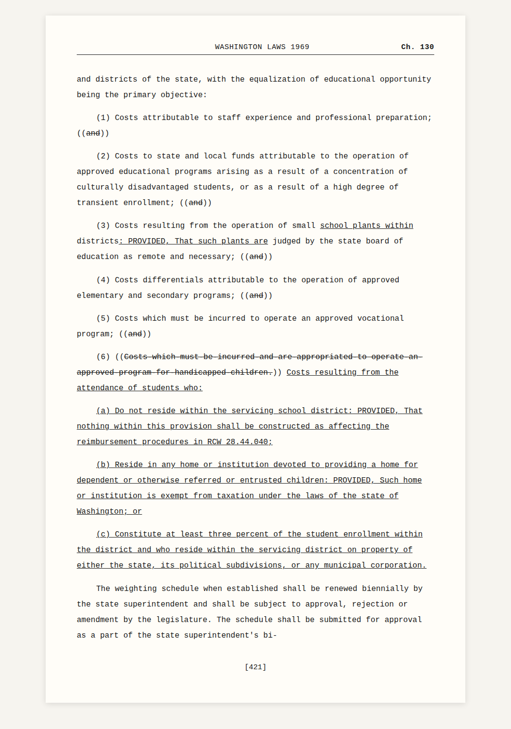WASHINGTON LAWS 1969 Ch. 130
and districts of the state, with the equalization of educational opportunity being the primary objective:
(1) Costs attributable to staff experience and professional preparation; ((and))
(2) Costs to state and local funds attributable to the operation of approved educational programs arising as a result of a concentration of culturally disadvantaged students, or as a result of a high degree of transient enrollment; ((and))
(3) Costs resulting from the operation of small school plants within districts: PROVIDED, That such plants are judged by the state board of education as remote and necessary; ((and))
(4) Costs differentials attributable to the operation of approved elementary and secondary programs; ((and))
(5) Costs which must be incurred to operate an approved vocational program; ((and))
(6) ((Costs-which-must-be-incurred-and-are-appropriated-to operate-an-approved-program-for-handicapped-children.)) Costs resulting from the attendance of students who:
(a) Do not reside within the servicing school district: PROVIDED, That nothing within this provision shall be constructed as affecting the reimbursement procedures in RCW 28.44.040;
(b) Reside in any home or institution devoted to providing a home for dependent or otherwise referred or entrusted children: PROVIDED, Such home or institution is exempt from taxation under the laws of the state of Washington; or
(c) Constitute at least three percent of the student enrollment within the district and who reside within the servicing district on property of either the state, its political subdivisions, or any municipal corporation.
The weighting schedule when established shall be renewed biennially by the state superintendent and shall be subject to approval, rejection or amendment by the legislature. The schedule shall be submitted for approval as a part of the state superintendent's bi-
[421]